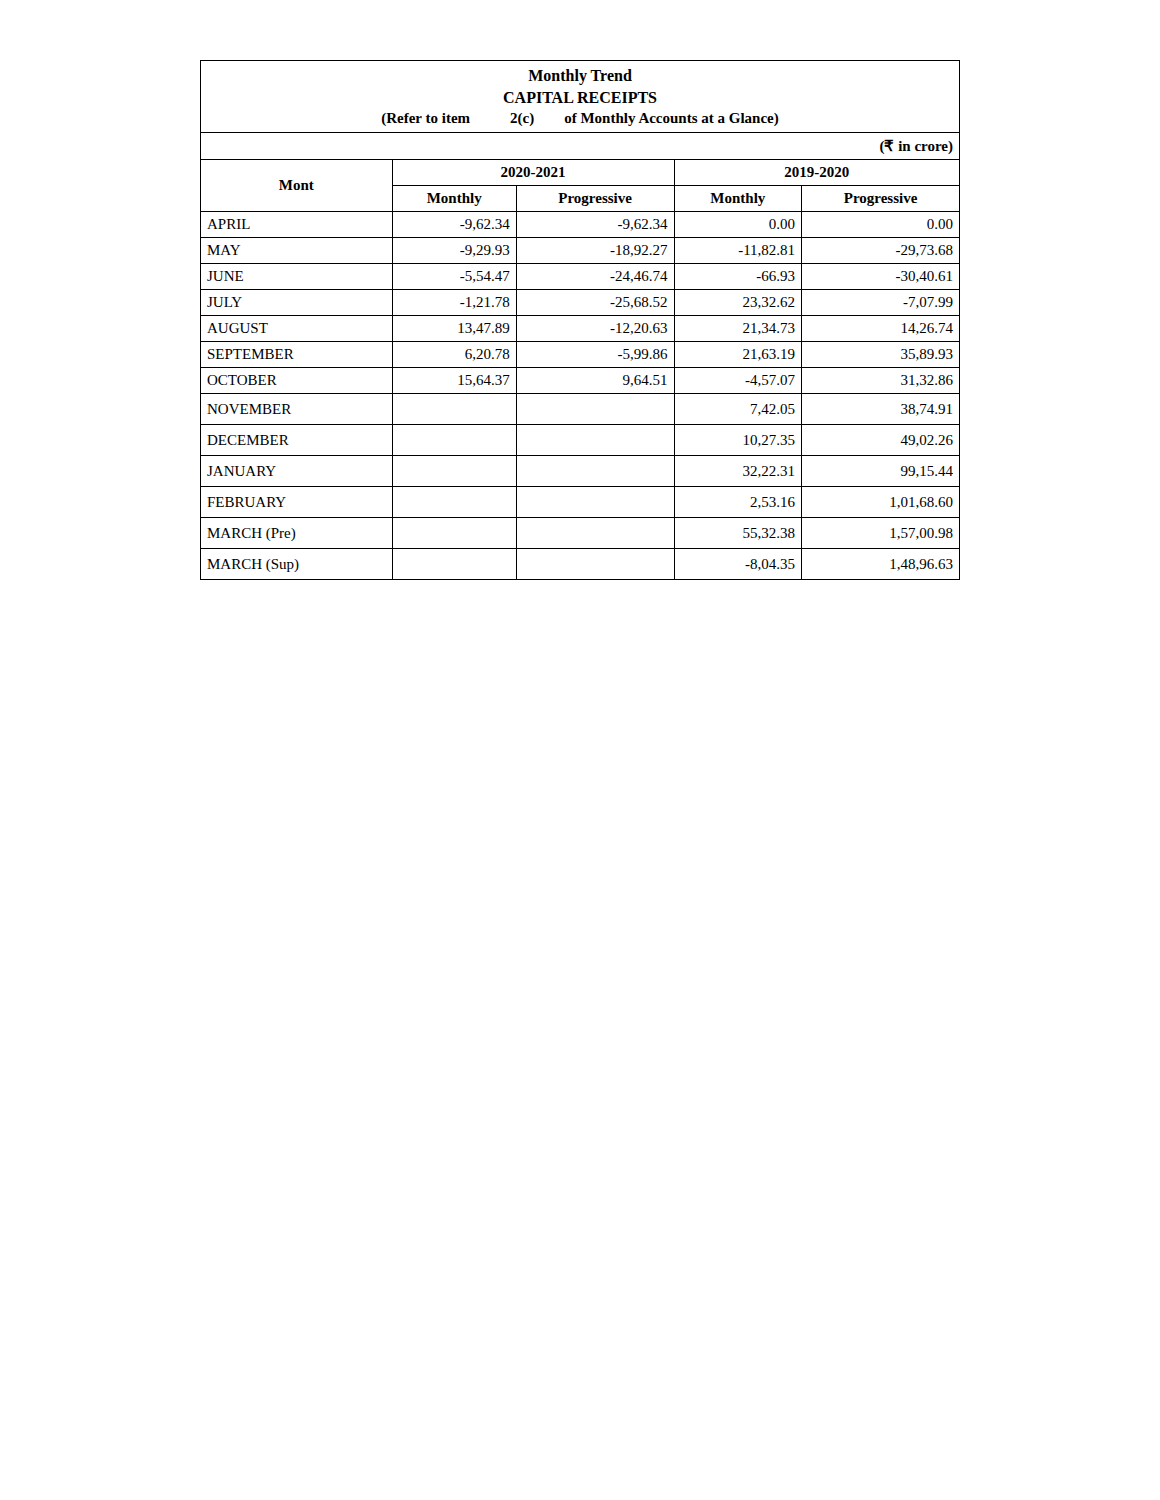| Monthly Trend CAPITAL RECEIPTS (Refer to item 2(c) of Monthly Accounts at a Glance) |
| (₹ in crore) |
| Mont | 2020-2021 | 2019-2020 |
| Monthly | Progressive | Monthly | Progressive |
| APRIL | -9,62.34 | -9,62.34 | 0.00 | 0.00 |
| MAY | -9,29.93 | -18,92.27 | -11,82.81 | -29,73.68 |
| JUNE | -5,54.47 | -24,46.74 | -66.93 | -30,40.61 |
| JULY | -1,21.78 | -25,68.52 | 23,32.62 | -7,07.99 |
| AUGUST | 13,47.89 | -12,20.63 | 21,34.73 | 14,26.74 |
| SEPTEMBER | 6,20.78 | -5,99.86 | 21,63.19 | 35,89.93 |
| OCTOBER | 15,64.37 | 9,64.51 | -4,57.07 | 31,32.86 |
| NOVEMBER | | | 7,42.05 | 38,74.91 |
| DECEMBER | | | 10,27.35 | 49,02.26 |
| JANUARY | | | 32,22.31 | 99,15.44 |
| FEBRUARY | | | 2,53.16 | 1,01,68.60 |
| MARCH (Pre) | | | 55,32.38 | 1,57,00.98 |
| MARCH (Sup) | | | -8,04.35 | 1,48,96.63 |